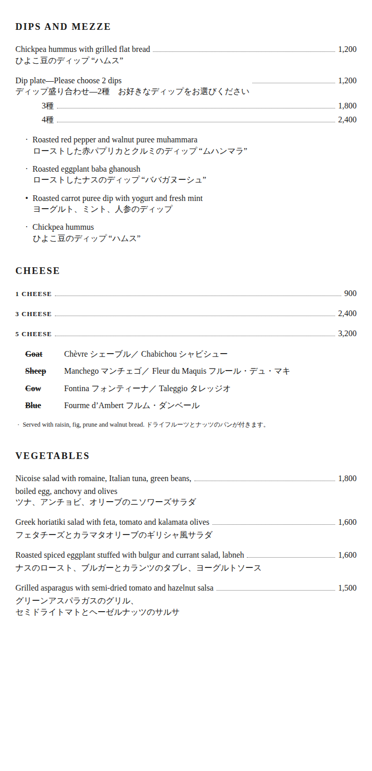Dips and Mezze
Chickpea hummus with grilled flat bread ひよこ豆のディップ “ハムス”
1,200
Dip plate—Please choose 2 dips ディップ盛り合わせ―2種　お好きなディップをお選びください
1,200
3種
1,800
4種
2,400
Roasted red pepper and walnut puree muhammara
ローストした赤パプリカとクルミのディップ “ムハンマラ”
Roasted eggplant baba ghanoush
ローストしたナスのディップ “ババガヌーシュ”
Roasted carrot puree dip with yogurt and fresh mint
ヨーグルト、ミント、人参のディップ
Chickpea hummus
ひよこ豆のディップ “ハムス”
Cheese
1 Cheese
900
3 Cheese
2,400
5 Cheese
3,200
Goat Chèvre シェーブル／ Chabichou シャビシュー
Sheep Manchego マンチェゴ／ Fleur du Maquis フルール・デュ・マキ
Cow Fontina フォンティーナ／ Taleggio タレッジオ
Blue Fourme d’Ambert フルム・ダンベール
Served with raisin, fig, prune and walnut bread. ドライフルーツとナッツのパンが付きます。
Vegetables
Nicoise salad with romaine, Italian tuna, green beans,
1,800
boiled egg, anchovy and olives ツナ、アンチョビ、オリーブのニソワーズサラダ
Greek horiatiki salad with feta, tomato and kalamata olives
1,600
フェタチーズとカラマタオリーブのギリシャ風サラダ
Roasted spiced eggplant stuffed with bulgur and currant salad, labneh
1,600
ナスのロースト、ブルガーとカランツのタブレ、ヨーグルトソース
Grilled asparagus with semi-dried tomato and hazelnut salsa
1,500
グリーンアスパラガスのグリル、 セミドライトマトとヘーゼルナッツのサルサ